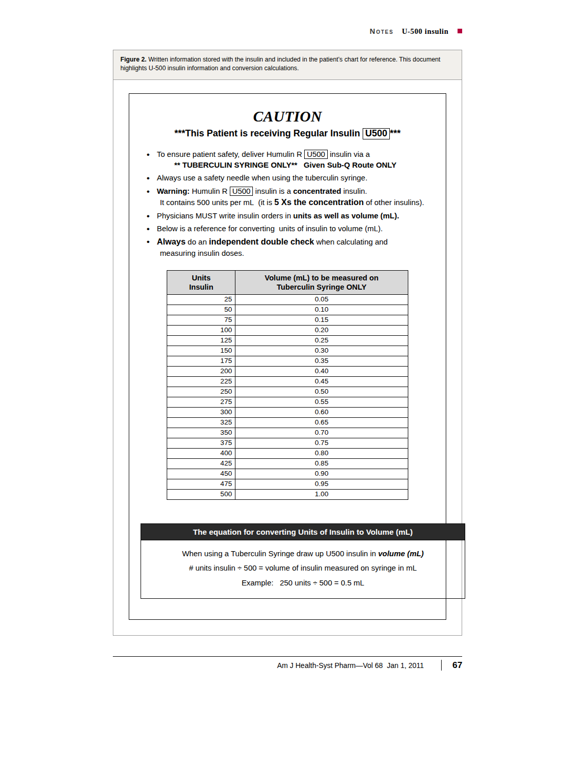Notes U-500 insulin
Figure 2. Written information stored with the insulin and included in the patient’s chart for reference. This document highlights U-500 insulin information and conversion calculations.
CAUTION
***This Patient is receiving Regular Insulin U500***
To ensure patient safety, deliver Humulin R U500 insulin via a ** TUBERCULIN SYRINGE ONLY** Given Sub-Q Route ONLY
Always use a safety needle when using the tuberculin syringe.
Warning: Humulin R U500 insulin is a concentrated insulin. It contains 500 units per mL (it is 5 Xs the concentration of other insulins).
Physicians MUST write insulin orders in units as well as volume (mL).
Below is a reference for converting units of insulin to volume (mL).
Always do an independent double check when calculating and measuring insulin doses.
| Units Insulin | Volume (mL) to be measured on Tuberculin Syringe ONLY |
| --- | --- |
| 25 | 0.05 |
| 50 | 0.10 |
| 75 | 0.15 |
| 100 | 0.20 |
| 125 | 0.25 |
| 150 | 0.30 |
| 175 | 0.35 |
| 200 | 0.40 |
| 225 | 0.45 |
| 250 | 0.50 |
| 275 | 0.55 |
| 300 | 0.60 |
| 325 | 0.65 |
| 350 | 0.70 |
| 375 | 0.75 |
| 400 | 0.80 |
| 425 | 0.85 |
| 450 | 0.90 |
| 475 | 0.95 |
| 500 | 1.00 |
The equation for converting Units of Insulin to Volume (mL)
When using a Tuberculin Syringe draw up U500 insulin in volume (mL)
# units insulin ÷ 500 = volume of insulin measured on syringe in mL
Example: 250 units ÷ 500 = 0.5 mL
Am J Health-Syst Pharm—Vol 68 Jan 1, 2011 67